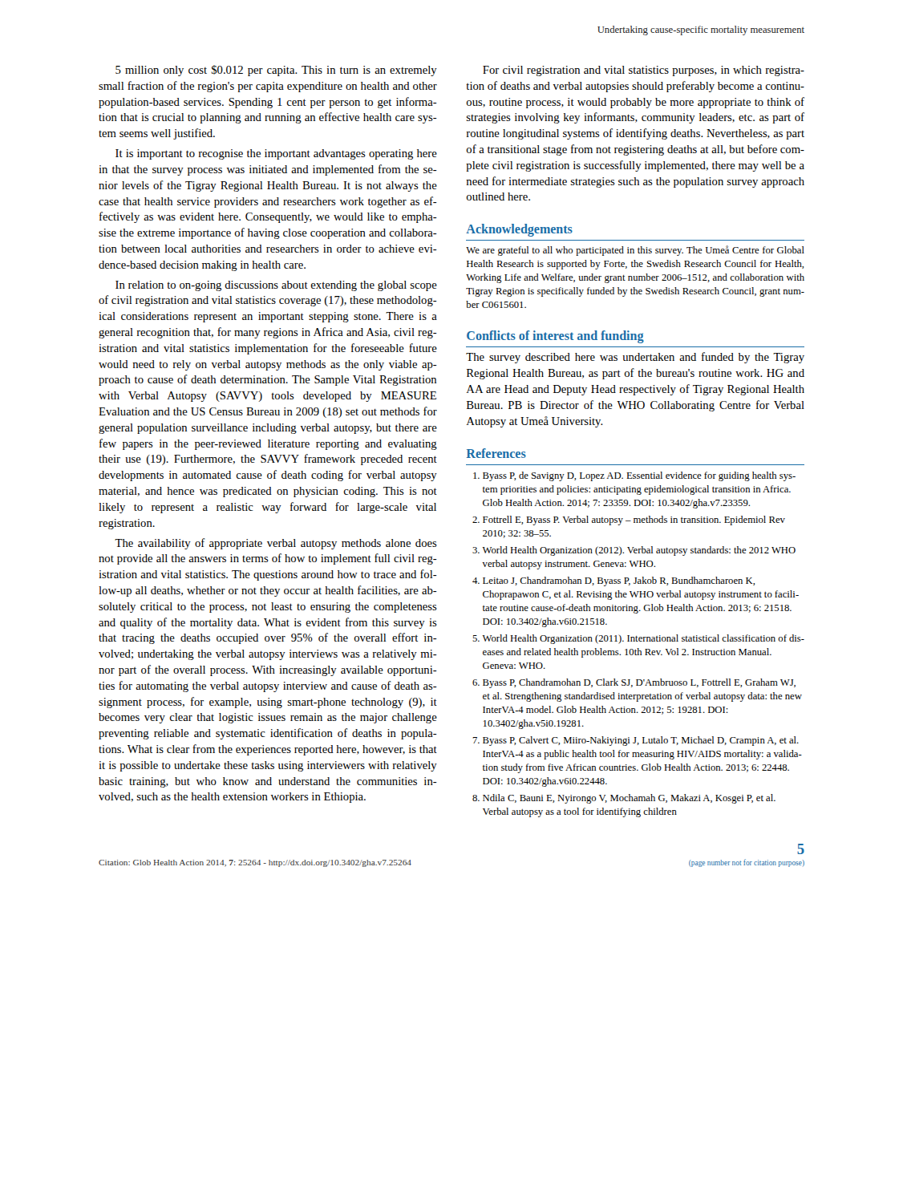Undertaking cause-specific mortality measurement
5 million only cost $0.012 per capita. This in turn is an extremely small fraction of the region's per capita expenditure on health and other population-based services. Spending 1 cent per person to get information that is crucial to planning and running an effective health care system seems well justified.
It is important to recognise the important advantages operating here in that the survey process was initiated and implemented from the senior levels of the Tigray Regional Health Bureau. It is not always the case that health service providers and researchers work together as effectively as was evident here. Consequently, we would like to emphasise the extreme importance of having close cooperation and collaboration between local authorities and researchers in order to achieve evidence-based decision making in health care.
In relation to on-going discussions about extending the global scope of civil registration and vital statistics coverage (17), these methodological considerations represent an important stepping stone. There is a general recognition that, for many regions in Africa and Asia, civil registration and vital statistics implementation for the foreseeable future would need to rely on verbal autopsy methods as the only viable approach to cause of death determination. The Sample Vital Registration with Verbal Autopsy (SAVVY) tools developed by MEASURE Evaluation and the US Census Bureau in 2009 (18) set out methods for general population surveillance including verbal autopsy, but there are few papers in the peer-reviewed literature reporting and evaluating their use (19). Furthermore, the SAVVY framework preceded recent developments in automated cause of death coding for verbal autopsy material, and hence was predicated on physician coding. This is not likely to represent a realistic way forward for large-scale vital registration.
The availability of appropriate verbal autopsy methods alone does not provide all the answers in terms of how to implement full civil registration and vital statistics. The questions around how to trace and follow-up all deaths, whether or not they occur at health facilities, are absolutely critical to the process, not least to ensuring the completeness and quality of the mortality data. What is evident from this survey is that tracing the deaths occupied over 95% of the overall effort involved; undertaking the verbal autopsy interviews was a relatively minor part of the overall process. With increasingly available opportunities for automating the verbal autopsy interview and cause of death assignment process, for example, using smart-phone technology (9), it becomes very clear that logistic issues remain as the major challenge preventing reliable and systematic identification of deaths in populations. What is clear from the experiences reported here, however, is that it is possible to undertake these tasks using interviewers with relatively basic training, but who know and understand the communities involved, such as the health extension workers in Ethiopia.
For civil registration and vital statistics purposes, in which registration of deaths and verbal autopsies should preferably become a continuous, routine process, it would probably be more appropriate to think of strategies involving key informants, community leaders, etc. as part of routine longitudinal systems of identifying deaths. Nevertheless, as part of a transitional stage from not registering deaths at all, but before complete civil registration is successfully implemented, there may well be a need for intermediate strategies such as the population survey approach outlined here.
Acknowledgements
We are grateful to all who participated in this survey. The Umeå Centre for Global Health Research is supported by Forte, the Swedish Research Council for Health, Working Life and Welfare, under grant number 2006–1512, and collaboration with Tigray Region is specifically funded by the Swedish Research Council, grant number C0615601.
Conflicts of interest and funding
The survey described here was undertaken and funded by the Tigray Regional Health Bureau, as part of the bureau's routine work. HG and AA are Head and Deputy Head respectively of Tigray Regional Health Bureau. PB is Director of the WHO Collaborating Centre for Verbal Autopsy at Umeå University.
References
Byass P, de Savigny D, Lopez AD. Essential evidence for guiding health system priorities and policies: anticipating epidemiological transition in Africa. Glob Health Action. 2014; 7: 23359. DOI: 10.3402/gha.v7.23359.
Fottrell E, Byass P. Verbal autopsy – methods in transition. Epidemiol Rev 2010; 32: 38–55.
World Health Organization (2012). Verbal autopsy standards: the 2012 WHO verbal autopsy instrument. Geneva: WHO.
Leitao J, Chandramohan D, Byass P, Jakob R, Bundhamcharoen K, Choprapawon C, et al. Revising the WHO verbal autopsy instrument to facilitate routine cause-of-death monitoring. Glob Health Action. 2013; 6: 21518. DOI: 10.3402/gha.v6i0.21518.
World Health Organization (2011). International statistical classification of diseases and related health problems. 10th Rev. Vol 2. Instruction Manual. Geneva: WHO.
Byass P, Chandramohan D, Clark SJ, D'Ambruoso L, Fottrell E, Graham WJ, et al. Strengthening standardised interpretation of verbal autopsy data: the new InterVA-4 model. Glob Health Action. 2012; 5: 19281. DOI: 10.3402/gha.v5i0.19281.
Byass P, Calvert C, Miiro-Nakiyingi J, Lutalo T, Michael D, Crampin A, et al. InterVA-4 as a public health tool for measuring HIV/AIDS mortality: a validation study from five African countries. Glob Health Action. 2013; 6: 22448. DOI: 10.3402/gha.v6i0.22448.
Ndila C, Bauni E, Nyirongo V, Mochamah G, Makazi A, Kosgei P, et al. Verbal autopsy as a tool for identifying children
Citation: Glob Health Action 2014, 7: 25264 - http://dx.doi.org/10.3402/gha.v7.25264
5 (page number not for citation purpose)